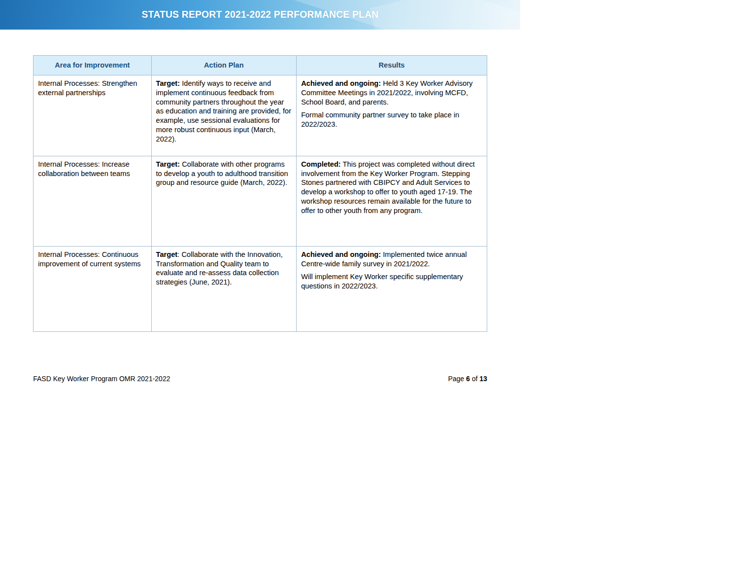STATUS REPORT 2021-2022 PERFORMANCE PLAN
| Area for Improvement | Action Plan | Results |
| --- | --- | --- |
| Internal Processes: Strengthen external partnerships | Target: Identify ways to receive and implement continuous feedback from community partners throughout the year as education and training are provided, for example, use sessional evaluations for more robust continuous input (March, 2022). | Achieved and ongoing: Held 3 Key Worker Advisory Committee Meetings in 2021/2022, involving MCFD, School Board, and parents. Formal community partner survey to take place in 2022/2023. |
| Internal Processes: Increase collaboration between teams | Target: Collaborate with other programs to develop a youth to adulthood transition group and resource guide (March, 2022). | Completed: This project was completed without direct involvement from the Key Worker Program. Stepping Stones partnered with CBIPCY and Adult Services to develop a workshop to offer to youth aged 17-19. The workshop resources remain available for the future to offer to other youth from any program. |
| Internal Processes: Continuous improvement of current systems | Target : Collaborate with the Innovation, Transformation and Quality team to evaluate and re-assess data collection strategies (June, 2021). | Achieved and ongoing: Implemented twice annual Centre-wide family survey in 2021/2022. Will implement Key Worker specific supplementary questions in 2022/2023. |
FASD Key Worker Program OMR 2021-2022
Page 6 of 13